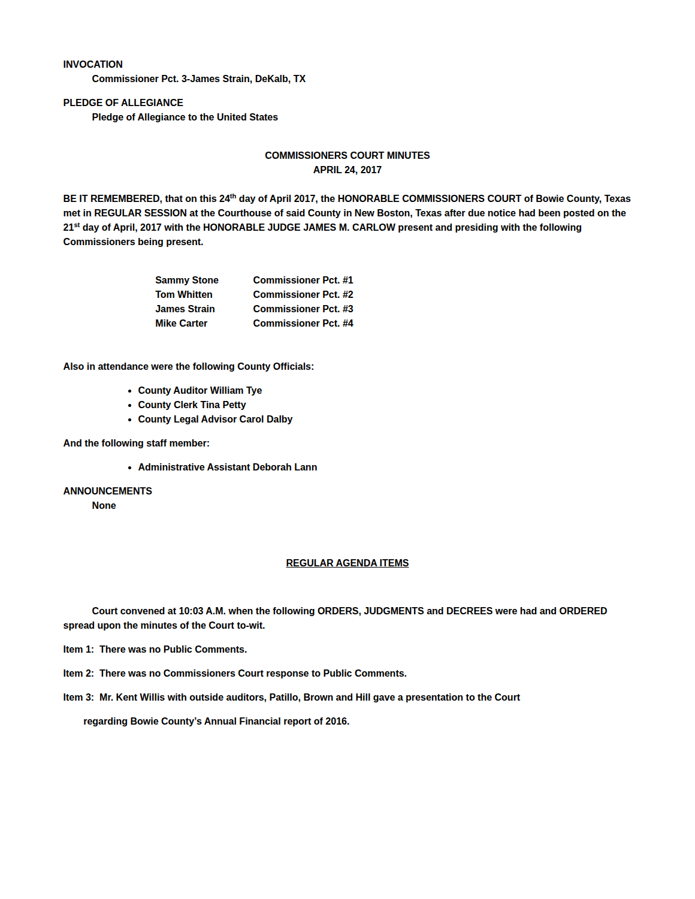INVOCATION
Commissioner Pct. 3-James Strain, DeKalb, TX
PLEDGE OF ALLEGIANCE
Pledge of Allegiance to the United States
COMMISSIONERS COURT MINUTES
APRIL 24, 2017
BE IT REMEMBERED, that on this 24th day of April 2017, the HONORABLE COMMISSIONERS COURT of Bowie County, Texas met in REGULAR SESSION at the Courthouse of said County in New Boston, Texas after due notice had been posted on the 21st day of April, 2017 with the HONORABLE JUDGE JAMES M. CARLOW present and presiding with the following Commissioners being present.
| Sammy Stone | Commissioner Pct. #1 |
| Tom Whitten | Commissioner Pct. #2 |
| James Strain | Commissioner Pct. #3 |
| Mike Carter | Commissioner Pct. #4 |
Also in attendance were the following County Officials:
County Auditor William Tye
County Clerk Tina Petty
County Legal Advisor Carol Dalby
And the following staff member:
Administrative Assistant Deborah Lann
ANNOUNCEMENTS
None
REGULAR AGENDA ITEMS
Court convened at 10:03 A.M. when the following ORDERS, JUDGMENTS and DECREES were had and ORDERED spread upon the minutes of the Court to-wit.
Item 1: There was no Public Comments.
Item 2: There was no Commissioners Court response to Public Comments.
Item 3: Mr. Kent Willis with outside auditors, Patillo, Brown and Hill gave a presentation to the Court
regarding Bowie County’s Annual Financial report of 2016.